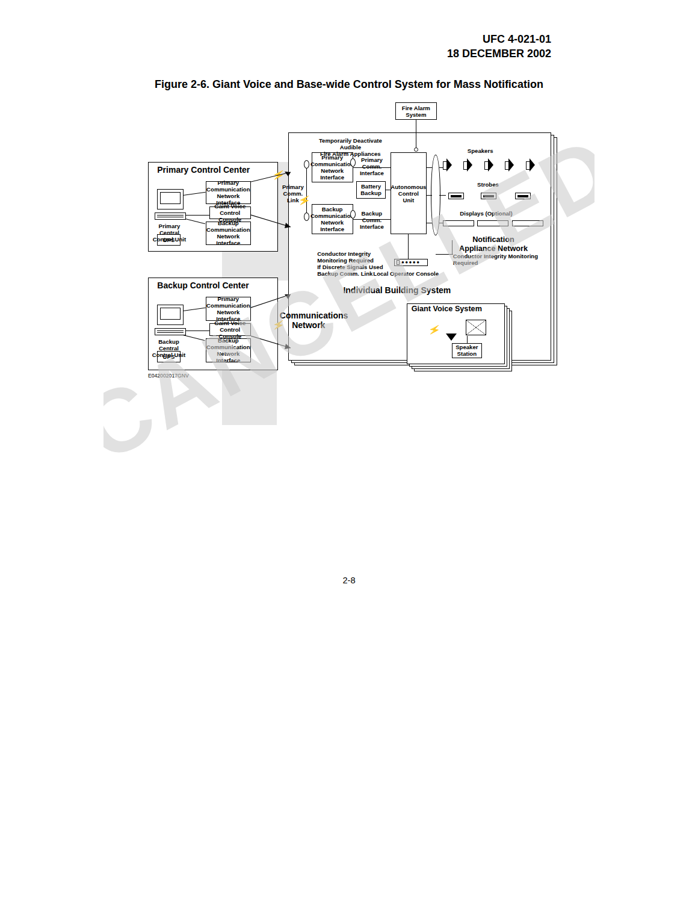UFC 4-021-01
18 DECEMBER 2002
Figure 2-6. Giant Voice and Base-wide Control System for Mass Notification
CANCELLED
Fire Alarm
System
Temporarily Deactivate Audible
Fire Alarm Appliances
Autonomous
Control
Unit
Primary
Communication
Network
Interface
Backup
Communication
Network
Interface
Primary
Comm.
Interface
Backup
Comm.
Interface
Battery
Backup
Speakers
Strobes
Displays (Optional)
Notification
Appliance Network
Conductor Integrity Monitoring
Required
●●●●●
Local Operator Console
Conductor Integrity
Monitoring Required
If Discrete Signals Used
Backup Comm. Link
Individual Building System
Primary Control Center
Primary
Communication
Network Interface
Gaint Voice
Control Console
Backup
Communication
Network Interface
Primary Central
Control Unit
UPS
Backup Control Center
Primary
Communication
Network
Interface
Gaint Voice
Control Console
Backup
Communication
Network
Interface
Backup Central
Control Unit
UPS
Communications
Network
Primary
Comm.
Link
⚡
⚡
⚡
Giant Voice System
⚡
Speaker
Station
E042002017GNV
2-8